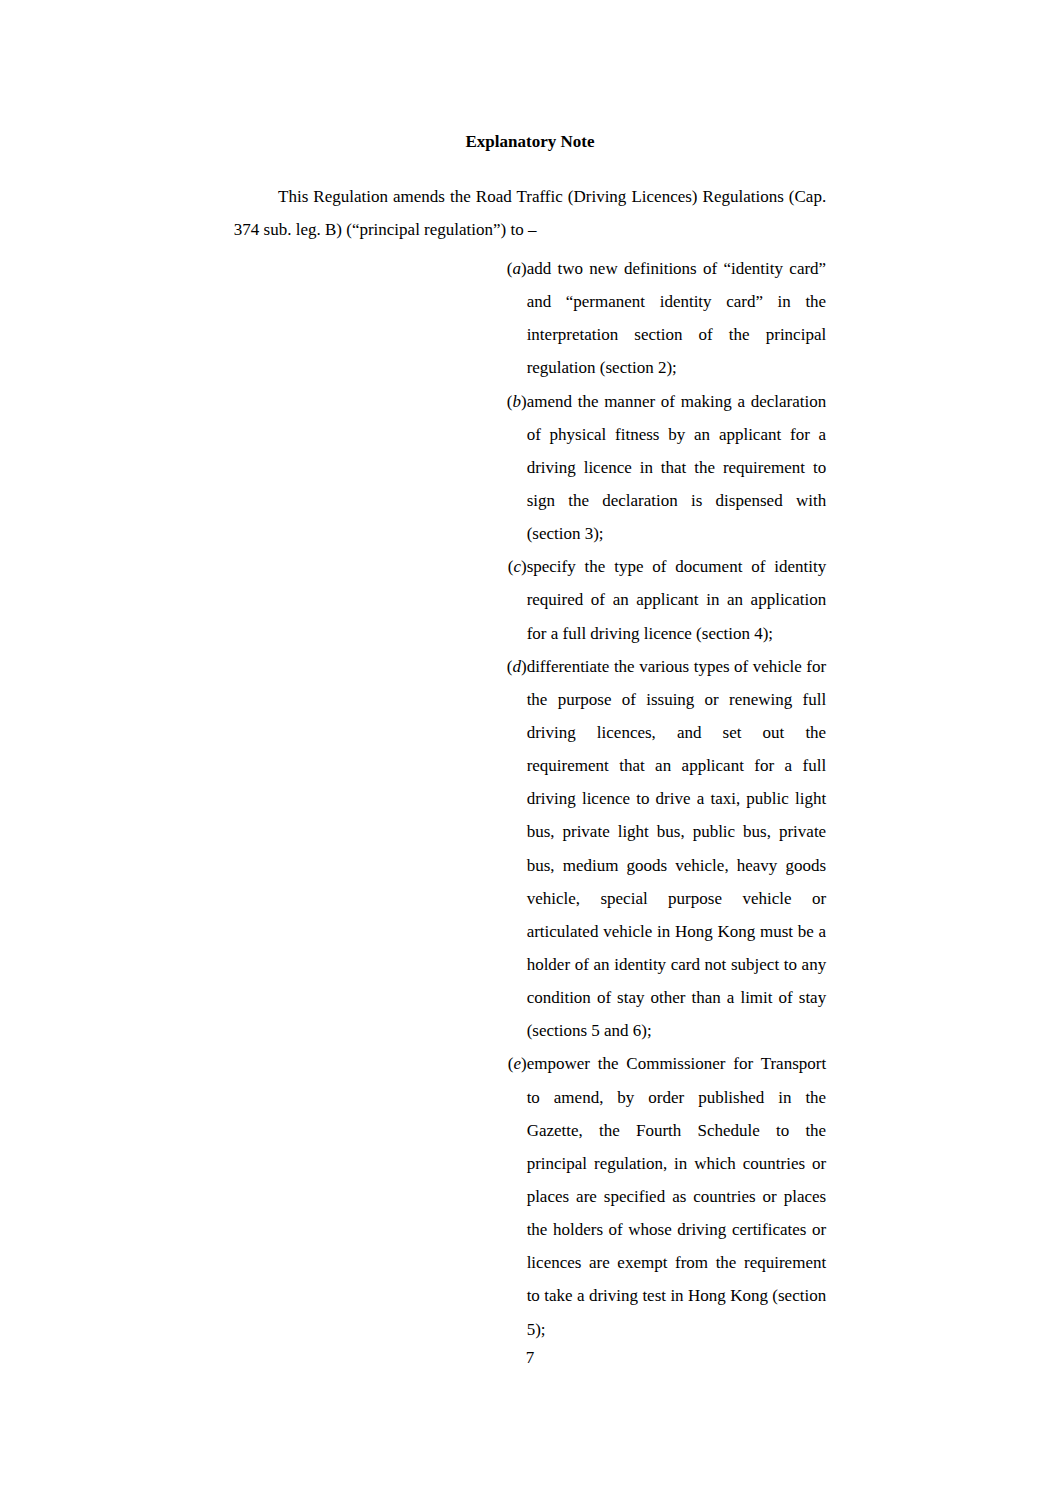Explanatory Note
This Regulation amends the Road Traffic (Driving Licences) Regulations (Cap. 374 sub. leg. B) (“principal regulation”) to –
| ( a ) | add two new definitions of “identity card” and “permanent identity card” in the interpretation section of the principal regulation (section 2); |
| ( b ) | amend the manner of making a declaration of physical fitness by an applicant for a driving licence in that the requirement to sign the declaration is dispensed with (section 3); |
| ( c ) | specify the type of document of identity required of an applicant in an application for a full driving licence (section 4); |
| ( d ) | differentiate the various types of vehicle for the purpose of issuing or renewing full driving licences, and set out the requirement that an applicant for a full driving licence to drive a taxi, public light bus, private light bus, public bus, private bus, medium goods vehicle, heavy goods vehicle, special purpose vehicle or articulated vehicle in Hong Kong must be a holder of an identity card not subject to any condition of stay other than a limit of stay (sections 5 and 6); |
| ( e ) | empower the Commissioner for Transport to amend, by order published in the Gazette, the Fourth Schedule to the principal regulation, in which countries or places are specified as countries or places the holders of whose driving certificates or licences are exempt from the requirement to take a driving test in Hong Kong (section 5); |
7